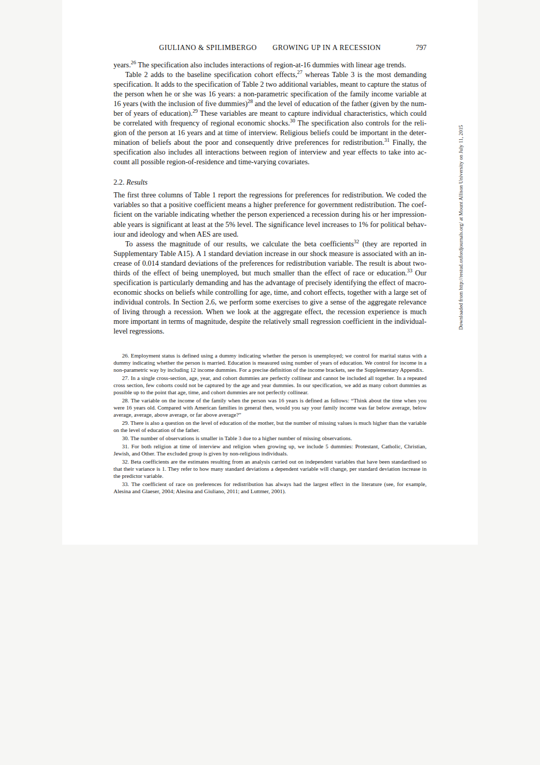Downloaded from http://restud.oxfordjournals.org/ at Mount Allison University on July 11, 2015
GIULIANO & SPILIMBERGO GROWING UP IN A RECESSION 797
years.26 The specification also includes interactions of region-at-16 dummies with linear age trends.
Table 2 adds to the baseline specification cohort effects,27 whereas Table 3 is the most demanding specification. It adds to the specification of Table 2 two additional variables, meant to capture the status of the person when he or she was 16 years: a non-parametric specification of the family income variable at 16 years (with the inclusion of five dummies)28 and the level of education of the father (given by the number of years of education).29 These variables are meant to capture individual characteristics, which could be correlated with frequency of regional economic shocks.30 The specification also controls for the religion of the person at 16 years and at time of interview. Religious beliefs could be important in the determination of beliefs about the poor and consequently drive preferences for redistribution.31 Finally, the specification also includes all interactions between region of interview and year effects to take into account all possible region-of-residence and time-varying covariates.
2.2. Results
The first three columns of Table 1 report the regressions for preferences for redistribution. We coded the variables so that a positive coefficient means a higher preference for government redistribution. The coefficient on the variable indicating whether the person experienced a recession during his or her impressionable years is significant at least at the 5% level. The significance level increases to 1% for political behaviour and ideology and when AES are used.
To assess the magnitude of our results, we calculate the beta coefficients32 (they are reported in Supplementary Table A15). A 1 standard deviation increase in our shock measure is associated with an increase of 0.014 standard deviations of the preferences for redistribution variable. The result is about two-thirds of the effect of being unemployed, but much smaller than the effect of race or education.33 Our specification is particularly demanding and has the advantage of precisely identifying the effect of macroeconomic shocks on beliefs while controlling for age, time, and cohort effects, together with a large set of individual controls. In Section 2.6, we perform some exercises to give a sense of the aggregate relevance of living through a recession. When we look at the aggregate effect, the recession experience is much more important in terms of magnitude, despite the relatively small regression coefficient in the individual-level regressions.
26. Employment status is defined using a dummy indicating whether the person is unemployed; we control for marital status with a dummy indicating whether the person is married. Education is measured using number of years of education. We control for income in a non-parametric way by including 12 income dummies. For a precise definition of the income brackets, see the Supplementary Appendix.
27. In a single cross-section, age, year, and cohort dummies are perfectly collinear and cannot be included all together. In a repeated cross section, few cohorts could not be captured by the age and year dummies. In our specification, we add as many cohort dummies as possible up to the point that age, time, and cohort dummies are not perfectly collinear.
28. The variable on the income of the family when the person was 16 years is defined as follows: “Think about the time when you were 16 years old. Compared with American families in general then, would you say your family income was far below average, below average, average, above average, or far above average?”
29. There is also a question on the level of education of the mother, but the number of missing values is much higher than the variable on the level of education of the father.
30. The number of observations is smaller in Table 3 due to a higher number of missing observations.
31. For both religion at time of interview and religion when growing up, we include 5 dummies: Protestant, Catholic, Christian, Jewish, and Other. The excluded group is given by non-religious individuals.
32. Beta coefficients are the estimates resulting from an analysis carried out on independent variables that have been standardised so that their variance is 1. They refer to how many standard deviations a dependent variable will change, per standard deviation increase in the predictor variable.
33. The coefficient of race on preferences for redistribution has always had the largest effect in the literature (see, for example, Alesina and Glaeser, 2004; Alesina and Giuliano, 2011; and Luttmer, 2001).